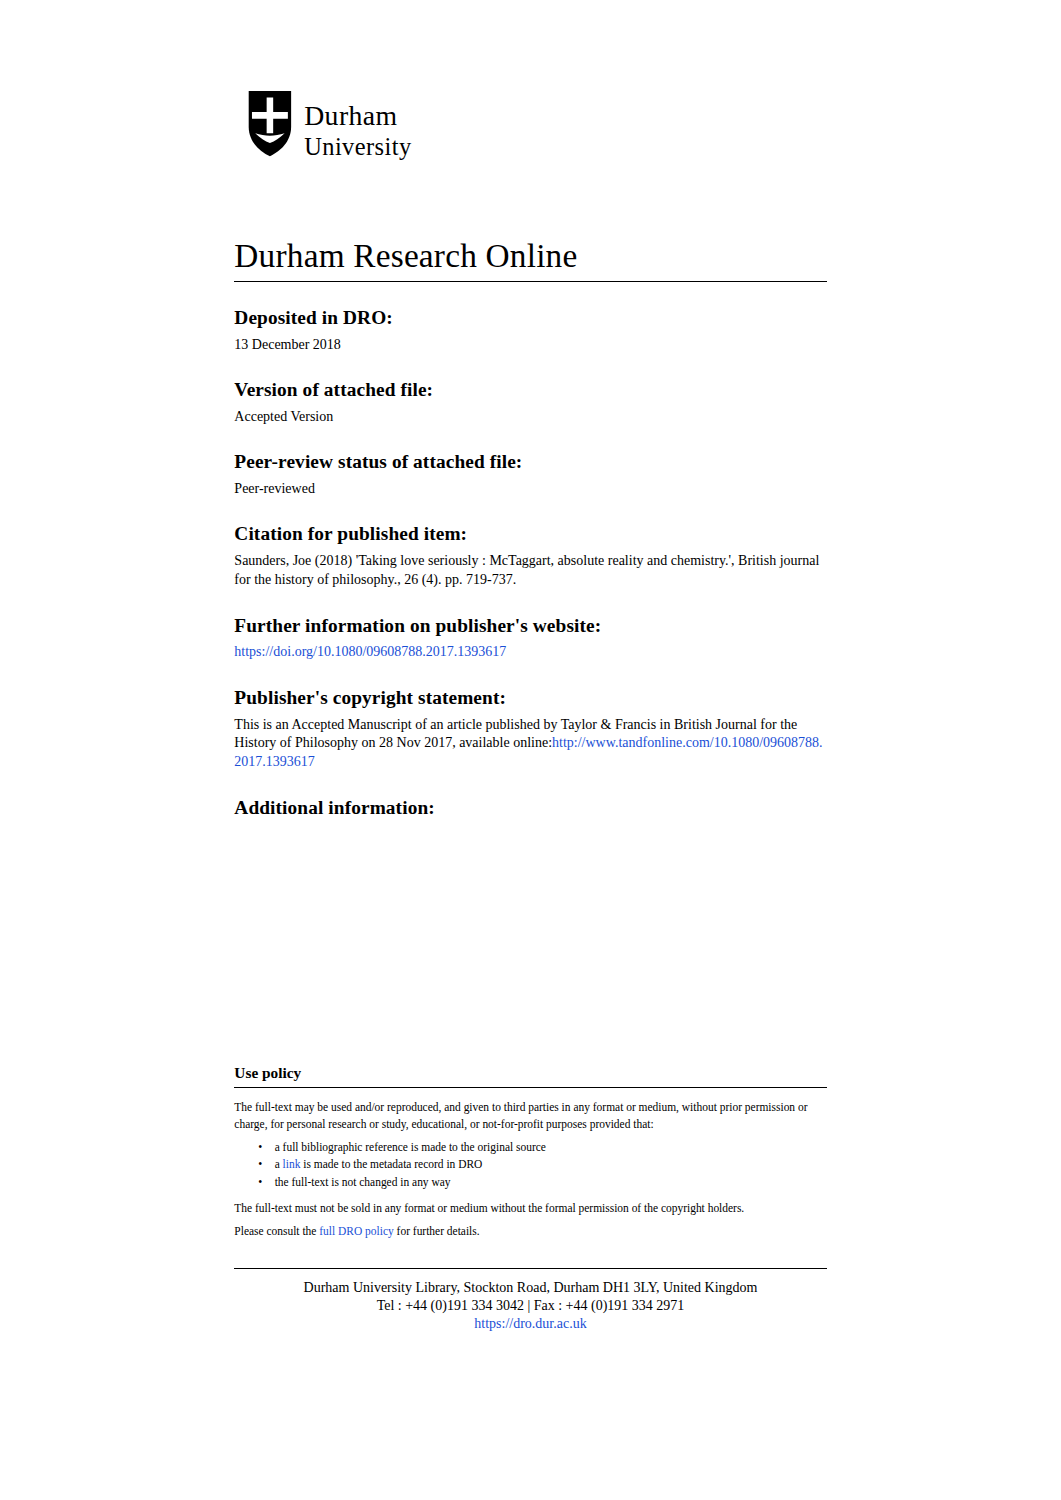Durham University
Durham Research Online
Deposited in DRO:
13 December 2018
Version of attached file:
Accepted Version
Peer-review status of attached file:
Peer-reviewed
Citation for published item:
Saunders, Joe (2018) 'Taking love seriously : McTaggart, absolute reality and chemistry.', British journal for the history of philosophy., 26 (4). pp. 719-737.
Further information on publisher's website:
https://doi.org/10.1080/09608788.2017.1393617
Publisher's copyright statement:
This is an Accepted Manuscript of an article published by Taylor & Francis in British Journal for the History of Philosophy on 28 Nov 2017, available online:http://www.tandfonline.com/10.1080/09608788.2017.1393617
Additional information:
Use policy
The full-text may be used and/or reproduced, and given to third parties in any format or medium, without prior permission or charge, for personal research or study, educational, or not-for-profit purposes provided that:
a full bibliographic reference is made to the original source
a link is made to the metadata record in DRO
the full-text is not changed in any way
The full-text must not be sold in any format or medium without the formal permission of the copyright holders.
Please consult the full DRO policy for further details.
Durham University Library, Stockton Road, Durham DH1 3LY, United Kingdom
Tel : +44 (0)191 334 3042 | Fax : +44 (0)191 334 2971
https://dro.dur.ac.uk